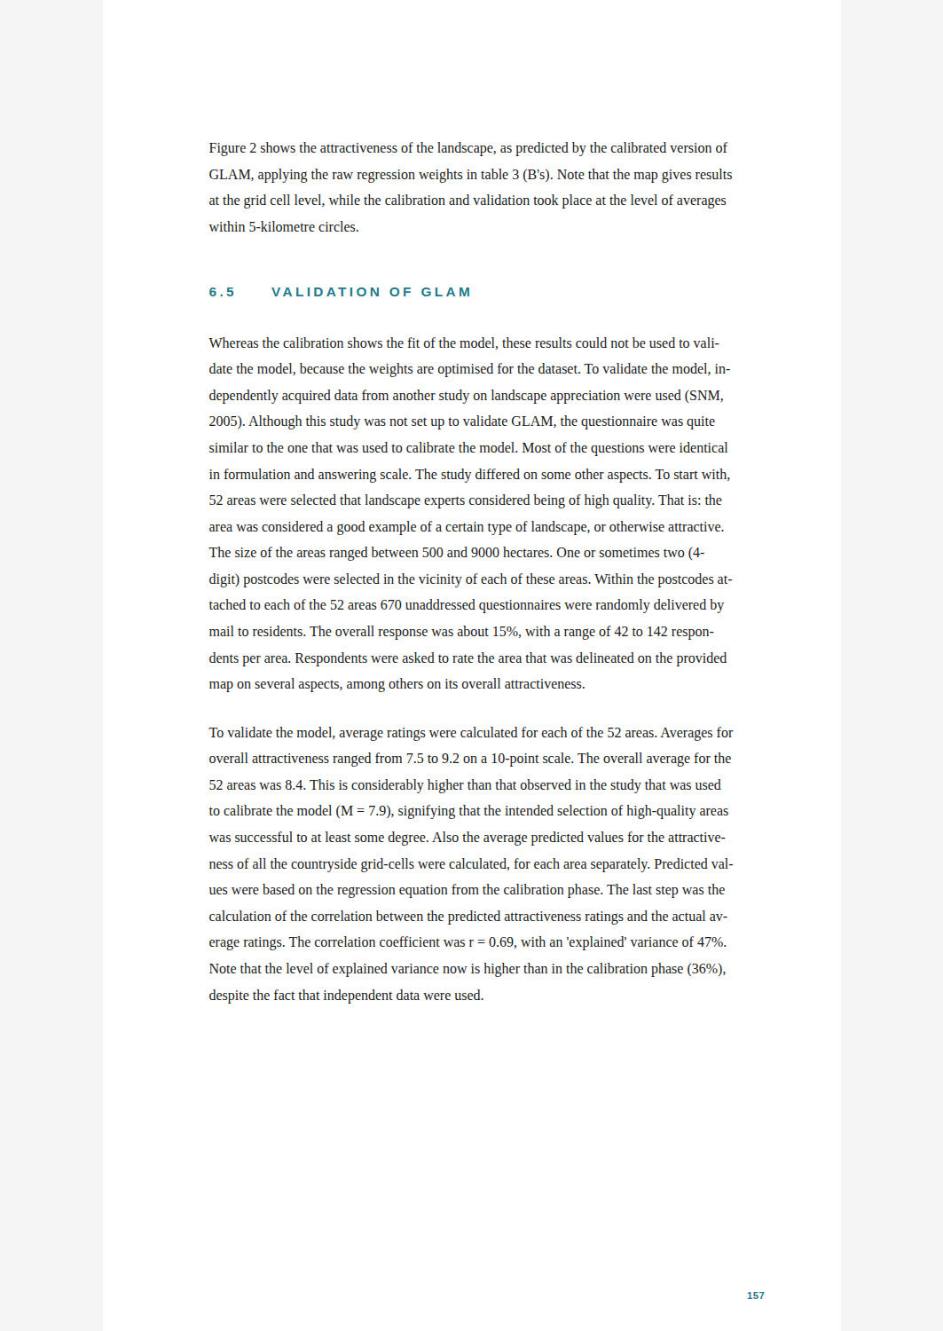Figure 2 shows the attractiveness of the landscape, as predicted by the calibrated version of GLAM, applying the raw regression weights in table 3 (B's). Note that the map gives results at the grid cell level, while the calibration and validation took place at the level of averages within 5-kilometre circles.
6.5 Validation of GLAM
Whereas the calibration shows the fit of the model, these results could not be used to validate the model, because the weights are optimised for the dataset. To validate the model, independently acquired data from another study on landscape appreciation were used (SNM, 2005). Although this study was not set up to validate GLAM, the questionnaire was quite similar to the one that was used to calibrate the model. Most of the questions were identical in formulation and answering scale. The study differed on some other aspects. To start with, 52 areas were selected that landscape experts considered being of high quality. That is: the area was considered a good example of a certain type of landscape, or otherwise attractive. The size of the areas ranged between 500 and 9000 hectares. One or sometimes two (4-digit) postcodes were selected in the vicinity of each of these areas. Within the postcodes attached to each of the 52 areas 670 unaddressed questionnaires were randomly delivered by mail to residents. The overall response was about 15%, with a range of 42 to 142 respondents per area. Respondents were asked to rate the area that was delineated on the provided map on several aspects, among others on its overall attractiveness.
To validate the model, average ratings were calculated for each of the 52 areas. Averages for overall attractiveness ranged from 7.5 to 9.2 on a 10-point scale. The overall average for the 52 areas was 8.4. This is considerably higher than that observed in the study that was used to calibrate the model (M = 7.9), signifying that the intended selection of high-quality areas was successful to at least some degree. Also the average predicted values for the attractiveness of all the countryside grid-cells were calculated, for each area separately. Predicted values were based on the regression equation from the calibration phase. The last step was the calculation of the correlation between the predicted attractiveness ratings and the actual average ratings. The correlation coefficient was r = 0.69, with an 'explained' variance of 47%. Note that the level of explained variance now is higher than in the calibration phase (36%), despite the fact that independent data were used.
157